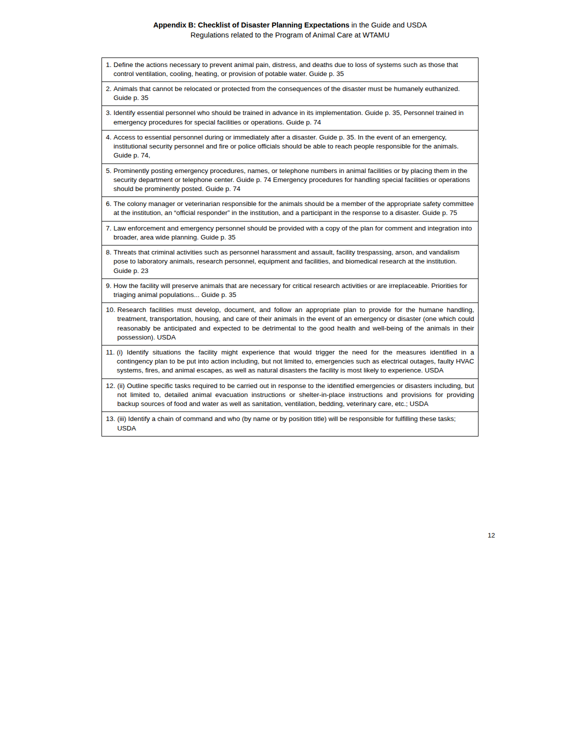Appendix B: Checklist of Disaster Planning Expectations in the Guide and USDA
Regulations related to the Program of Animal Care at WTAMU
| 1. Define the actions necessary to prevent animal pain, distress, and deaths due to loss of systems such as those that control ventilation, cooling, heating, or provision of potable water. Guide p. 35 |
| 2. Animals that cannot be relocated or protected from the consequences of the disaster must be humanely euthanized. Guide p. 35 |
| 3. Identify essential personnel who should be trained in advance in its implementation. Guide p. 35, Personnel trained in emergency procedures for special facilities or operations. Guide p. 74 |
| 4. Access to essential personnel during or immediately after a disaster. Guide p. 35. In the event of an emergency, institutional security personnel and fire or police officials should be able to reach people responsible for the animals. Guide p. 74, |
| 5. Prominently posting emergency procedures, names, or telephone numbers in animal facilities or by placing them in the security department or telephone center. Guide p. 74 Emergency procedures for handling special facilities or operations should be prominently posted. Guide p. 74 |
| 6. The colony manager or veterinarian responsible for the animals should be a member of the appropriate safety committee at the institution, an “official responder” in the institution, and a participant in the response to a disaster. Guide p. 75 |
| 7. Law enforcement and emergency personnel should be provided with a copy of the plan for comment and integration into broader, area wide planning. Guide p. 35 |
| 8. Threats that criminal activities such as personnel harassment and assault, facility trespassing, arson, and vandalism pose to laboratory animals, research personnel, equipment and facilities, and biomedical research at the institution. Guide p. 23 |
| 9. How the facility will preserve animals that are necessary for critical research activities or are irreplaceable. Priorities for triaging animal populations... Guide p. 35 |
| 10. Research facilities must develop, document, and follow an appropriate plan to provide for the humane handling, treatment, transportation, housing, and care of their animals in the event of an emergency or disaster (one which could reasonably be anticipated and expected to be detrimental to the good health and well-being of the animals in their possession). USDA |
| 11. (i) Identify situations the facility might experience that would trigger the need for the measures identified in a contingency plan to be put into action including, but not limited to, emergencies such as electrical outages, faulty HVAC systems, fires, and animal escapes, as well as natural disasters the facility is most likely to experience. USDA |
| 12. (ii) Outline specific tasks required to be carried out in response to the identified emergencies or disasters including, but not limited to, detailed animal evacuation instructions or shelter-in-place instructions and provisions for providing backup sources of food and water as well as sanitation, ventilation, bedding, veterinary care, etc.; USDA |
| 13. (iii) Identify a chain of command and who (by name or by position title) will be responsible for fulfilling these tasks; USDA |
12